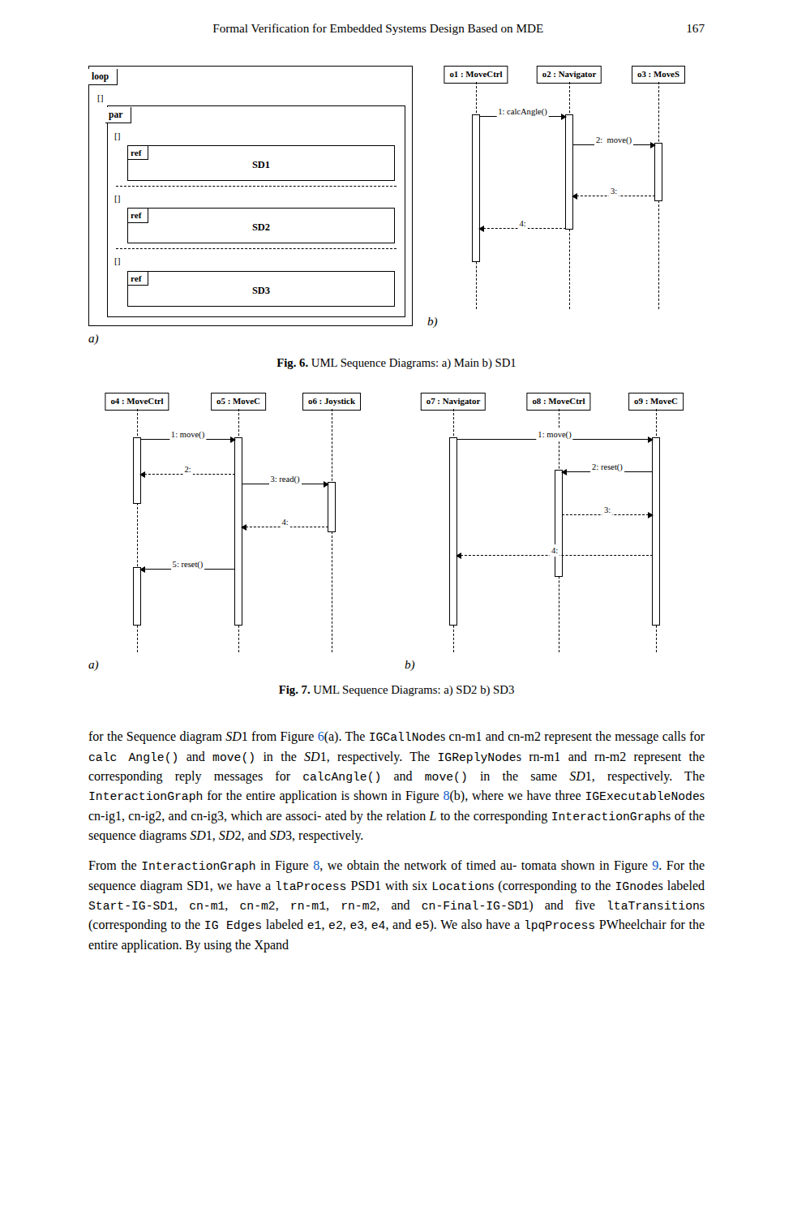Formal Verification for Embedded Systems Design Based on MDE
167
loop
[]
par
[]
ref SD1
[]
ref SD2
[]
ref SD3
a)
o1 : MoveCtrl
o2 : Navigator
o3 : MoveS
1: calcAngle()
2: move()
3:
4:
b)
Fig. 6. UML Sequence Diagrams: a) Main b) SD1
o4 : MoveCtrl
o5 : MoveC
o6 : Joystick
1: move()
2:
3: read()
4:
5: reset()
a)
o7 : Navigator
o8 : MoveCtrl
o9 : MoveC
1: move()
2: reset()
3:
4:
b)
Fig. 7. UML Sequence Diagrams: a) SD2 b) SD3
for the Sequence diagram SD1 from Figure 6(a). The IGCallNodes cn-m1 and cn-m2 represent the message calls for calc Angle() and move() in the SD1, respectively. The IGReplyNodes rn-m1 and rn-m2 represent the corresponding reply messages for calcAngle() and move() in the same SD1, respectively. The InteractionGraph for the entire application is shown in Figure 8(b), where we have three IGExecutableNodes cn-ig1, cn-ig2, and cn-ig3, which are associ- ated by the relation L to the corresponding InteractionGraphs of the sequence diagrams SD1, SD2, and SD3, respectively.
From the InteractionGraph in Figure 8, we obtain the network of timed au- tomata shown in Figure 9. For the sequence diagram SD1, we have a ltaProcess PSD1 with six Locations (corresponding to the IGnodes labeled Start-IG-SD1, cn-m1, cn-m2, rn-m1, rn-m2, and cn-Final-IG-SD1) and five ltaTransitions (corresponding to the IG Edges labeled e1, e2, e3, e4, and e5). We also have a lpqProcess PWheelchair for the entire application. By using the Xpand